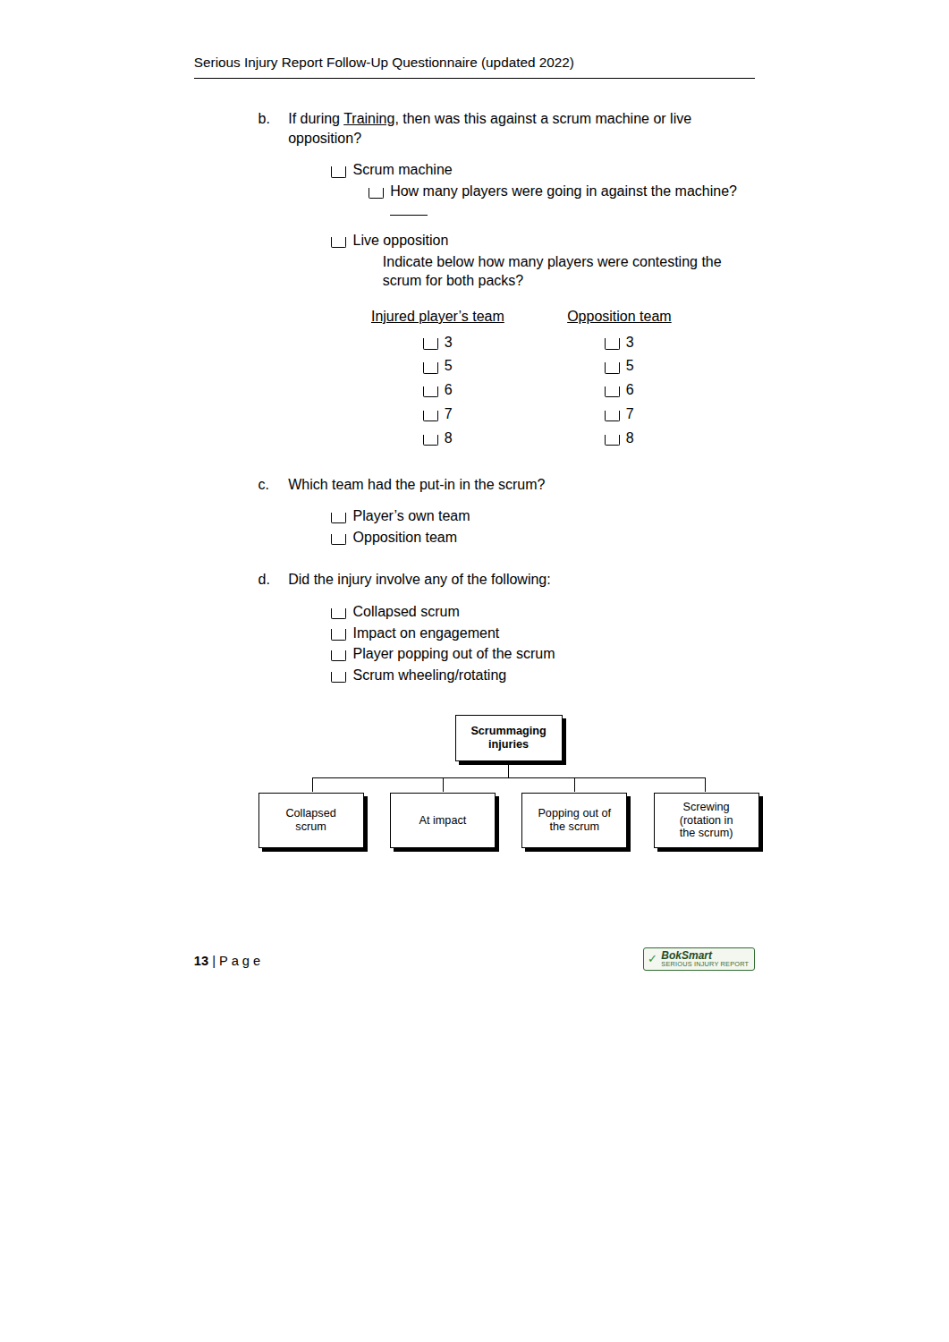Serious Injury Report Follow-Up Questionnaire (updated 2022)
b. If during Training, then was this against a scrum machine or live opposition?
Scrum machine
How many players were going in against the machine?
Live opposition
Indicate below how many players were contesting the scrum for both packs?
| Injured player’s team | Opposition team |
| --- | --- |
| 3 | 3 |
| 5 | 5 |
| 6 | 6 |
| 7 | 7 |
| 8 | 8 |
c. Which team had the put-in in the scrum?
Player’s own team
Opposition team
d. Did the injury involve any of the following:
Collapsed scrum
Impact on engagement
Player popping out of the scrum
Scrum wheeling/rotating
Scrummaging
injuries
Collapsed
scrum
At impact
Popping out of
the scrum
Screwing
(rotation in
the scrum)
13 | P a g e
✓ BokSmart SERIOUS INJURY REPORT